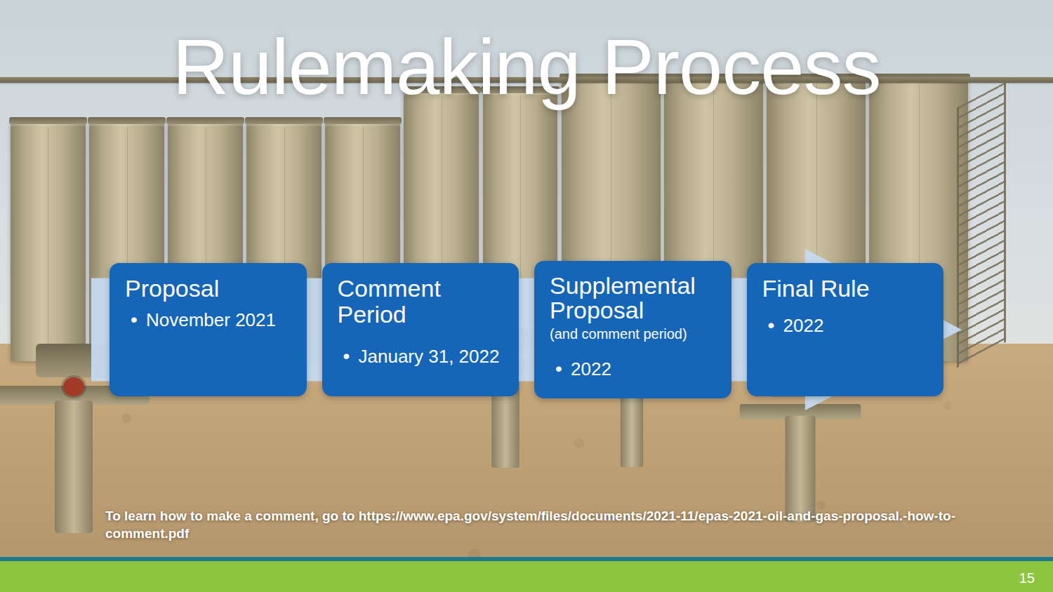Rulemaking Process
Proposal
November 2021
Comment Period
January 31, 2022
Supplemental Proposal
(and comment period)
2022
Final Rule
2022
To learn how to make a comment, go to https://www.epa.gov/system/files/documents/2021-11/epas-2021-oil-and-gas-proposal.-how-to-comment.pdf
15